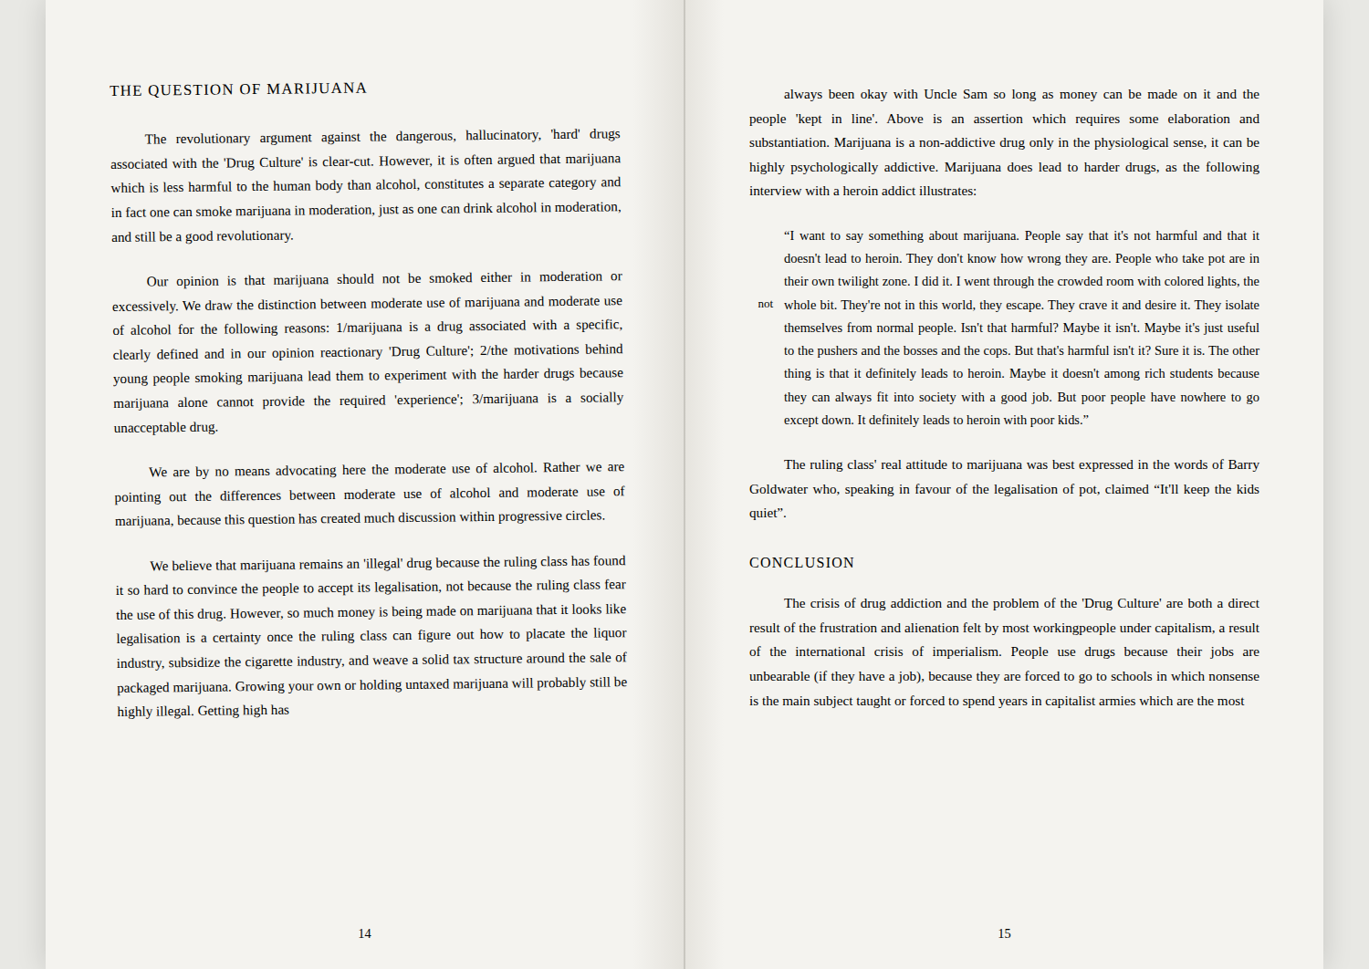The Question of Marijuana
The revolutionary argument against the dangerous, hallucinatory, 'hard' drugs associated with the 'Drug Culture' is clear-cut. However, it is often argued that marijuana which is less harmful to the human body than alcohol, constitutes a separate category and in fact one can smoke marijuana in moderation, just as one can drink alcohol in moderation, and still be a good revolutionary.
Our opinion is that marijuana should not be smoked either in moderation or excessively. We draw the distinction between moderate use of marijuana and moderate use of alcohol for the following reasons: 1/marijuana is a drug associated with a specific, clearly defined and in our opinion reactionary 'Drug Culture'; 2/the motivations behind young people smoking marijuana lead them to experiment with the harder drugs because marijuana alone cannot provide the required 'experience'; 3/marijuana is a socially unacceptable drug.
We are by no means advocating here the moderate use of alcohol. Rather we are pointing out the differences between moderate use of alcohol and moderate use of marijuana, because this question has created much discussion within progressive circles.
We believe that marijuana remains an 'illegal' drug because the ruling class has found it so hard to convince the people to accept its legalisation, not because the ruling class fear the use of this drug. However, so much money is being made on marijuana that it looks like legalisation is a certainty once the ruling class can figure out how to placate the liquor industry, subsidize the cigarette industry, and weave a solid tax structure around the sale of packaged marijuana. Growing your own or holding untaxed marijuana will probably still be highly illegal. Getting high has
14
always been okay with Uncle Sam so long as money can be made on it and the people 'kept in line'. Above is an assertion which requires some elaboration and substantiation. Marijuana is a non-addictive drug only in the physiological sense, it can be highly psychologically addictive. Marijuana does lead to harder drugs, as the following interview with a heroin addict illustrates:
“I want to say something about marijuana. People say that it's not harmful and that it doesn't lead to heroin. They don't know how wrong they are. People who take pot are in their own twilight zone. I did it. I went through the crowded room with colored lights, the whole bit. They're not not in this world, they escape. They crave it and desire it. They isolate themselves from normal people. Isn't that harmful? Maybe it isn't. Maybe it's just useful to the pushers and the bosses and the cops. But that's harmful isn't it? Sure it is. The other thing is that it definitely leads to heroin. Maybe it doesn't among rich students because they can always fit into society with a good job. But poor people have nowhere to go except down. It definitely leads to heroin with poor kids.”
The ruling class' real attitude to marijuana was best expressed in the words of Barry Goldwater who, speaking in favour of the legalisation of pot, claimed “It'll keep the kids quiet”.
Conclusion
The crisis of drug addiction and the problem of the 'Drug Culture' are both a direct result of the frustration and alienation felt by most workingpeople under capitalism, a result of the international crisis of imperialism. People use drugs because their jobs are unbearable (if they have a job), because they are forced to go to schools in which nonsense is the main subject taught or forced to spend years in capitalist armies which are the most
15